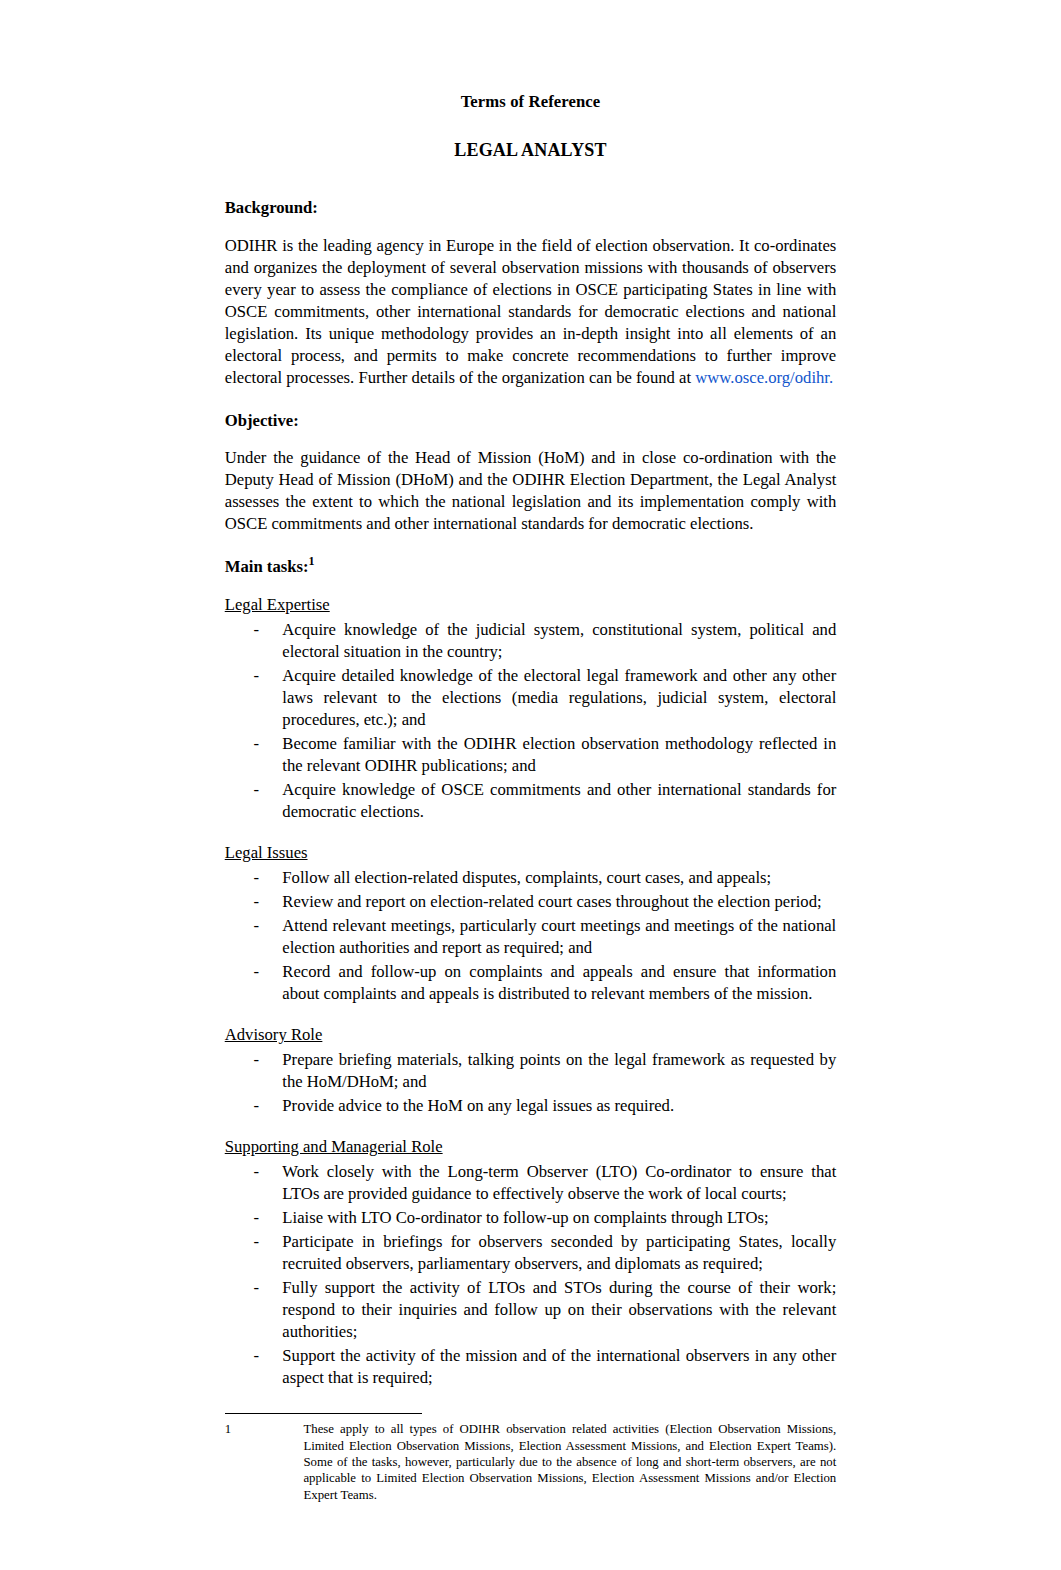Terms of Reference
LEGAL ANALYST
Background:
ODIHR is the leading agency in Europe in the field of election observation. It co-ordinates and organizes the deployment of several observation missions with thousands of observers every year to assess the compliance of elections in OSCE participating States in line with OSCE commitments, other international standards for democratic elections and national legislation. Its unique methodology provides an in-depth insight into all elements of an electoral process, and permits to make concrete recommendations to further improve electoral processes. Further details of the organization can be found at www.osce.org/odihr.
Objective:
Under the guidance of the Head of Mission (HoM) and in close co-ordination with the Deputy Head of Mission (DHoM) and the ODIHR Election Department, the Legal Analyst assesses the extent to which the national legislation and its implementation comply with OSCE commitments and other international standards for democratic elections.
Main tasks:1
Legal Expertise
Acquire knowledge of the judicial system, constitutional system, political and electoral situation in the country;
Acquire detailed knowledge of the electoral legal framework and other any other laws relevant to the elections (media regulations, judicial system, electoral procedures, etc.); and
Become familiar with the ODIHR election observation methodology reflected in the relevant ODIHR publications; and
Acquire knowledge of OSCE commitments and other international standards for democratic elections.
Legal Issues
Follow all election-related disputes, complaints, court cases, and appeals;
Review and report on election-related court cases throughout the election period;
Attend relevant meetings, particularly court meetings and meetings of the national election authorities and report as required; and
Record and follow-up on complaints and appeals and ensure that information about complaints and appeals is distributed to relevant members of the mission.
Advisory Role
Prepare briefing materials, talking points on the legal framework as requested by the HoM/DHoM; and
Provide advice to the HoM on any legal issues as required.
Supporting and Managerial Role
Work closely with the Long-term Observer (LTO) Co-ordinator to ensure that LTOs are provided guidance to effectively observe the work of local courts;
Liaise with LTO Co-ordinator to follow-up on complaints through LTOs;
Participate in briefings for observers seconded by participating States, locally recruited observers, parliamentary observers, and diplomats as required;
Fully support the activity of LTOs and STOs during the course of their work; respond to their inquiries and follow up on their observations with the relevant authorities;
Support the activity of the mission and of the international observers in any other aspect that is required;
1
These apply to all types of ODIHR observation related activities (Election Observation Missions, Limited Election Observation Missions, Election Assessment Missions, and Election Expert Teams). Some of the tasks, however, particularly due to the absence of long and short-term observers, are not applicable to Limited Election Observation Missions, Election Assessment Missions and/or Election Expert Teams.